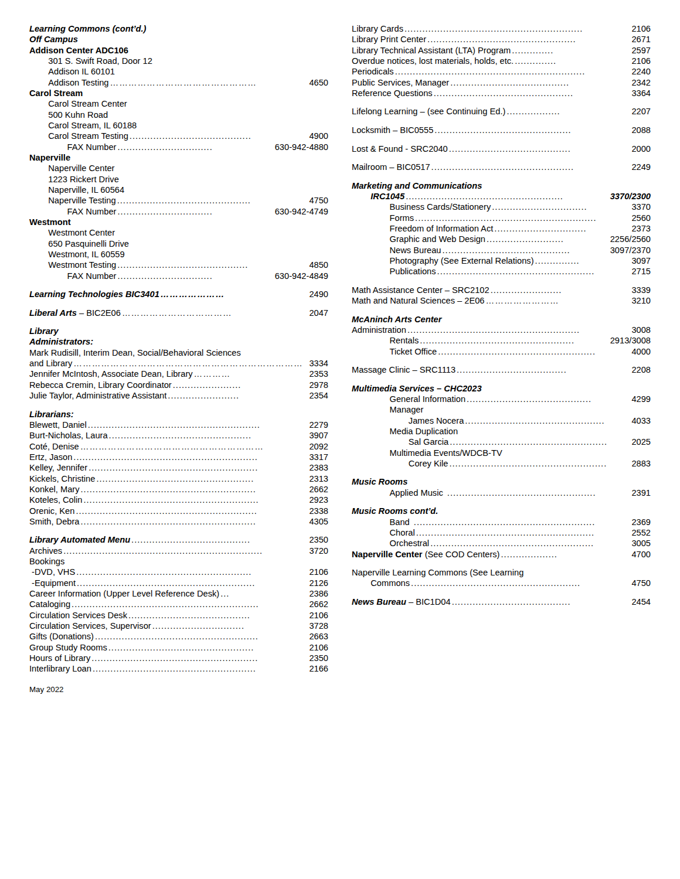Learning Commons (cont’d.)
Off Campus
Addison Center ADC106
301 S. Swift Road, Door 12
Addison IL 60101
Addison Testing…………………………………………4650
Carol Stream
Carol Stream Center
500 Kuhn Road
Carol Stream, IL 60188
Carol Stream Testing......................................... 4900
FAX Number................................ 630-942-4880
Naperville
Naperville Center
1223 Rickert Drive
Naperville, IL 60564
Naperville Testing............................................. 4750
FAX Number................................ 630-942-4749
Westmont
Westmont Center
650 Pasquinelli Drive
Westmont, IL 60559
Westmont Testing............................................ 4850
FAX Number................................ 630-942-4849
Learning Technologies BIC3401…………………2490
Liberal Arts – BIC2E06………………………………2047
Library
Administrators:
Mark Rudisill, Interim Dean, Social/Behavioral Sciences
and Library…………………………………………………………………3334
Jennifer McIntosh, Associate Dean, Library…………2353
Rebecca Cremin, Library Coordinator....................... 2978
Julie Taylor, Administrative Assistant........................ 2354
Librarians:
Blewett, Daniel.......................................................... 2279
Burt-Nicholas, Laura................................................ 3907
Coté, Denise……………………………………………………2092
Ertz, Jason.............................................................. 3317
Kelley, Jennifer......................................................... 2383
Kickels, Christine..................................................... 2313
Konkel, Mary........................................................... 2662
Koteles, Colin........................................................... 2923
Orenic, Ken............................................................. 2338
Smith, Debra........................................................... 4305
Library Automated Menu........................................ 2350
Archives................................................................... 3720
Bookings
-DVD, VHS........................................................... 2106
-Equipment............................................................ 2126
Career Information (Upper Level Reference Desk)... 2386
Cataloging............................................................... 2662
Circulation Services Desk......................................... 2106
Circulation Services, Supervisor............................... 3728
Gifts (Donations)....................................................... 2663
Group Study Rooms................................................. 2106
Hours of Library........................................................ 2350
Interlibrary Loan....................................................... 2166
May 2022
Library Cards............................................................ 2106
Library Print Center.................................................. 2671
Library Technical Assistant (LTA) Program.............. 2597
Overdue notices, lost materials, holds, etc............... 2106
Periodicals................................................................ 2240
Public Services, Manager........................................ 2342
Reference Questions............................................... 3364
Lifelong Learning – (see Continuing Ed.).................. 2207
Locksmith – BIC0555.............................................. 2088
Lost & Found - SRC2040......................................... 2000
Mailroom – BIC0517................................................ 2249
Marketing and Communications
IRC1045..................................................... 3370/2300
Business Cards/Stationery................................ 3370
Forms............................................................. 2560
Freedom of Information Act............................... 2373
Graphic and Web Design.......................... 2256/2560
News Bureau........................................... 3097/2370
Photography (See External Relations)............... 3097
Publications..................................................... 2715
Math Assistance Center – SRC2102........................ 3339
Math and Natural Sciences – 2E06……………………3210
McAninch Arts Center
Administration.......................................................... 3008
Rentals.................................................... 2913/3008
Ticket Office..................................................... 4000
Massage Clinic – SRC1113..................................... 2208
Multimedia Services – CHC2023
General Information.......................................... 4299
Manager
James Nocera............................................... 4033
Media Duplication
Sal Garcia..................................................... 2025
Multimedia Events/WDCB-TV
Corey Kile..................................................... 2883
Music Rooms
Applied Music .................................................. 2391
Music Rooms cont’d.
Band ............................................................. 2369
Choral............................................................ 2552
Orchestral....................................................... 3005
Naperville Center (See COD Centers)................... 4700
Naperville Learning Commons (See Learning
Commons......................................................... 4750
News Bureau – BIC1D04........................................ 2454